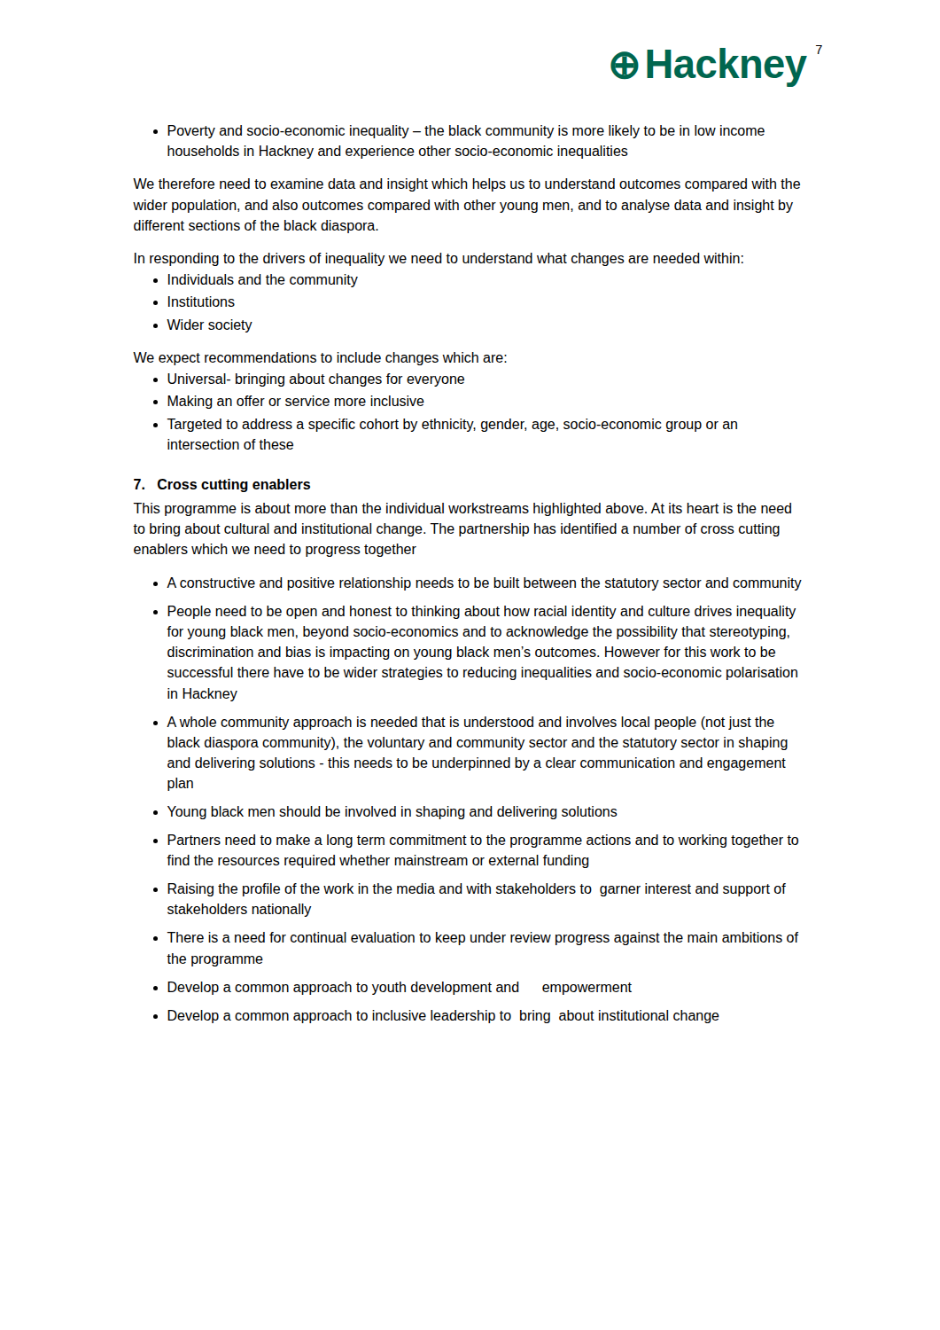⊕Hackney 7
Poverty and socio-economic inequality – the black community is more likely to be in low income households in Hackney and experience other socio-economic inequalities
We therefore need to examine data and insight which helps us to understand outcomes compared with the wider population, and also outcomes compared with other young men, and to analyse data and insight by different sections of the black diaspora.
In responding to the drivers of inequality we need to understand what changes are needed within:
Individuals and the community
Institutions
Wider society
We expect recommendations to include changes which are:
Universal- bringing about changes for everyone
Making an offer or service more inclusive
Targeted to address a specific cohort by ethnicity, gender, age, socio-economic group or an intersection of these
7. Cross cutting enablers
This programme is about more than the individual workstreams highlighted above. At its heart is the need to bring about cultural and institutional change. The partnership has identified a number of cross cutting enablers which we need to progress together
A constructive and positive relationship needs to be built between the statutory sector and community
People need to be open and honest to thinking about how racial identity and culture drives inequality for young black men, beyond socio-economics and to acknowledge the possibility that stereotyping, discrimination and bias is impacting on young black men’s outcomes. However for this work to be successful there have to be wider strategies to reducing inequalities and socio-economic polarisation in Hackney
A whole community approach is needed that is understood and involves local people (not just the black diaspora community), the voluntary and community sector and the statutory sector in shaping and delivering solutions - this needs to be underpinned by a clear communication and engagement plan
Young black men should be involved in shaping and delivering solutions
Partners need to make a long term commitment to the programme actions and to working together to find the resources required whether mainstream or external funding
Raising the profile of the work in the media and with stakeholders to garner interest and support of stakeholders nationally
There is a need for continual evaluation to keep under review progress against the main ambitions of the programme
Develop a common approach to youth development and empowerment
Develop a common approach to inclusive leadership to bring about institutional change